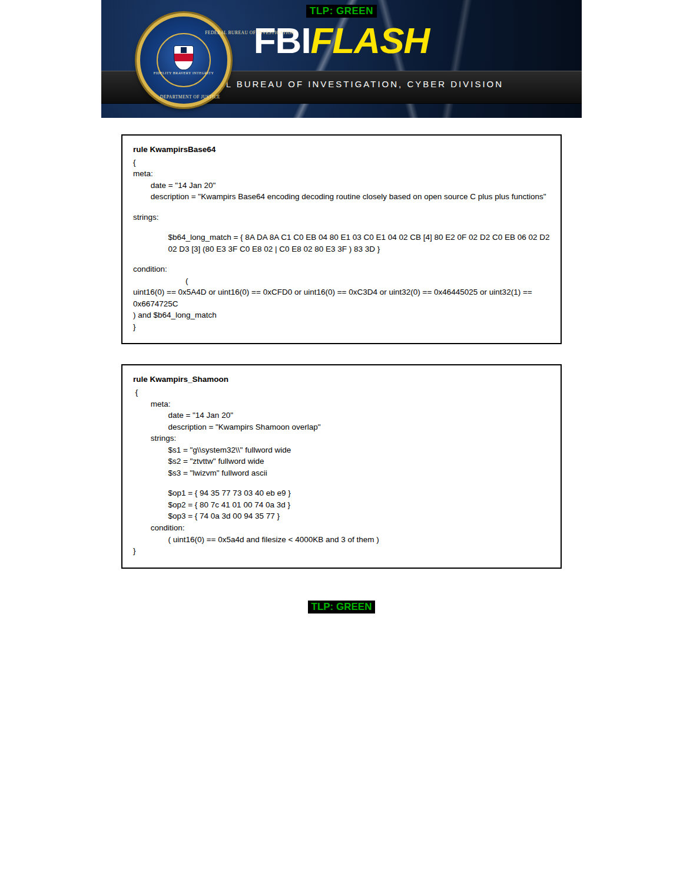TLP: GREEN
FBI FLASH
FEDERAL BUREAU OF INVESTIGATION, CYBER DIVISION
DEPARTMENT OF JUSTICE FEDERAL BUREAU OF INVESTIGATION
FIDELITY BRAVERY INTEGRITY
rule KwampirsBase64
{
meta:
date = "14 Jan 20"
description = "Kwampirs Base64 encoding decoding routine closely based on open source C plus plus functions"
strings:
$b64_long_match = { 8A DA 8A C1 C0 EB 04 80 E1 03 C0 E1 04 02 CB [4] 80 E2 0F 02 D2 C0 EB 06 02 D2 02 D3 [3] (80 E3 3F C0 E8 02 | C0 E8 02 80 E3 3F ) 83 3D }
condition:
(
uint16(0) == 0x5A4D or uint16(0) == 0xCFD0 or uint16(0) == 0xC3D4 or uint32(0) == 0x46445025 or uint32(1) == 0x6674725C
) and $b64_long_match
}
rule Kwampirs_Shamoon
{
meta:
date = "14 Jan 20"
description = "Kwampirs Shamoon overlap"
strings:
$s1 = "g\\system32\\" fullword wide
$s2 = "ztvttw" fullword wide
$s3 = "lwizvm" fullword ascii
$op1 = { 94 35 77 73 03 40 eb e9 }
$op2 = { 80 7c 41 01 00 74 0a 3d }
$op3 = { 74 0a 3d 00 94 35 77 }
condition:
( uint16(0) == 0x5a4d and filesize < 4000KB and 3 of them )
}
TLP: GREEN